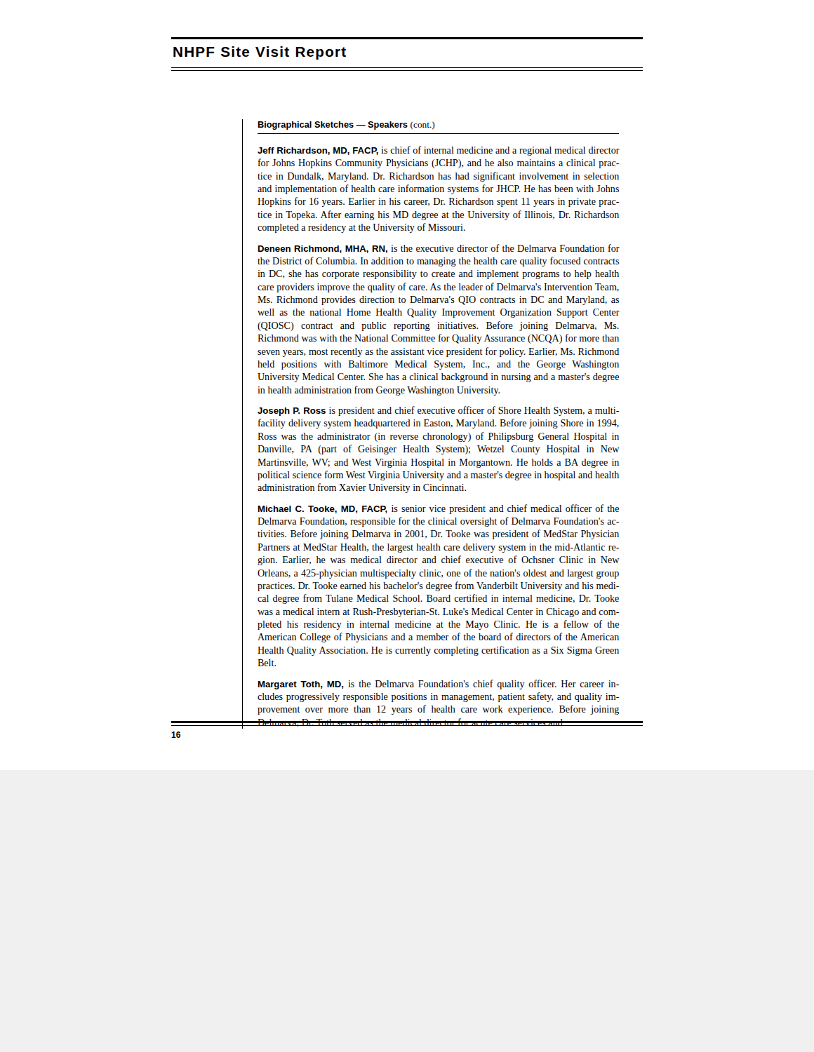NHPF Site Visit Report
Biographical Sketches — Speakers (cont.)
Jeff Richardson, MD, FACP, is chief of internal medicine and a regional medical director for Johns Hopkins Community Physicians (JCHP), and he also maintains a clinical practice in Dundalk, Maryland. Dr. Richardson has had significant involvement in selection and implementation of health care information systems for JHCP. He has been with Johns Hopkins for 16 years. Earlier in his career, Dr. Richardson spent 11 years in private practice in Topeka. After earning his MD degree at the University of Illinois, Dr. Richardson completed a residency at the University of Missouri.
Deneen Richmond, MHA, RN, is the executive director of the Delmarva Foundation for the District of Columbia. In addition to managing the health care quality focused contracts in DC, she has corporate responsibility to create and implement programs to help health care providers improve the quality of care. As the leader of Delmarva's Intervention Team, Ms. Richmond provides direction to Delmarva's QIO contracts in DC and Maryland, as well as the national Home Health Quality Improvement Organization Support Center (QIOSC) contract and public reporting initiatives. Before joining Delmarva, Ms. Richmond was with the National Committee for Quality Assurance (NCQA) for more than seven years, most recently as the assistant vice president for policy. Earlier, Ms. Richmond held positions with Baltimore Medical System, Inc., and the George Washington University Medical Center. She has a clinical background in nursing and a master's degree in health administration from George Washington University.
Joseph P. Ross is president and chief executive officer of Shore Health System, a multifacility delivery system headquartered in Easton, Maryland. Before joining Shore in 1994, Ross was the administrator (in reverse chronology) of Philipsburg General Hospital in Danville, PA (part of Geisinger Health System); Wetzel County Hospital in New Martinsville, WV; and West Virginia Hospital in Morgantown. He holds a BA degree in political science form West Virginia University and a master's degree in hospital and health administration from Xavier University in Cincinnati.
Michael C. Tooke, MD, FACP, is senior vice president and chief medical officer of the Delmarva Foundation, responsible for the clinical oversight of Delmarva Foundation's activities. Before joining Delmarva in 2001, Dr. Tooke was president of MedStar Physician Partners at MedStar Health, the largest health care delivery system in the mid-Atlantic region. Earlier, he was medical director and chief executive of Ochsner Clinic in New Orleans, a 425-physician multispecialty clinic, one of the nation's oldest and largest group practices. Dr. Tooke earned his bachelor's degree from Vanderbilt University and his medical degree from Tulane Medical School. Board certified in internal medicine, Dr. Tooke was a medical intern at Rush-Presbyterian-St. Luke's Medical Center in Chicago and completed his residency in internal medicine at the Mayo Clinic. He is a fellow of the American College of Physicians and a member of the board of directors of the American Health Quality Association. He is currently completing certification as a Six Sigma Green Belt.
Margaret Toth, MD, is the Delmarva Foundation's chief quality officer. Her career includes progressively responsible positions in management, patient safety, and quality improvement over more than 12 years of health care work experience. Before joining Delmarva, Dr. Toth served as the medical director for acute care services and
16